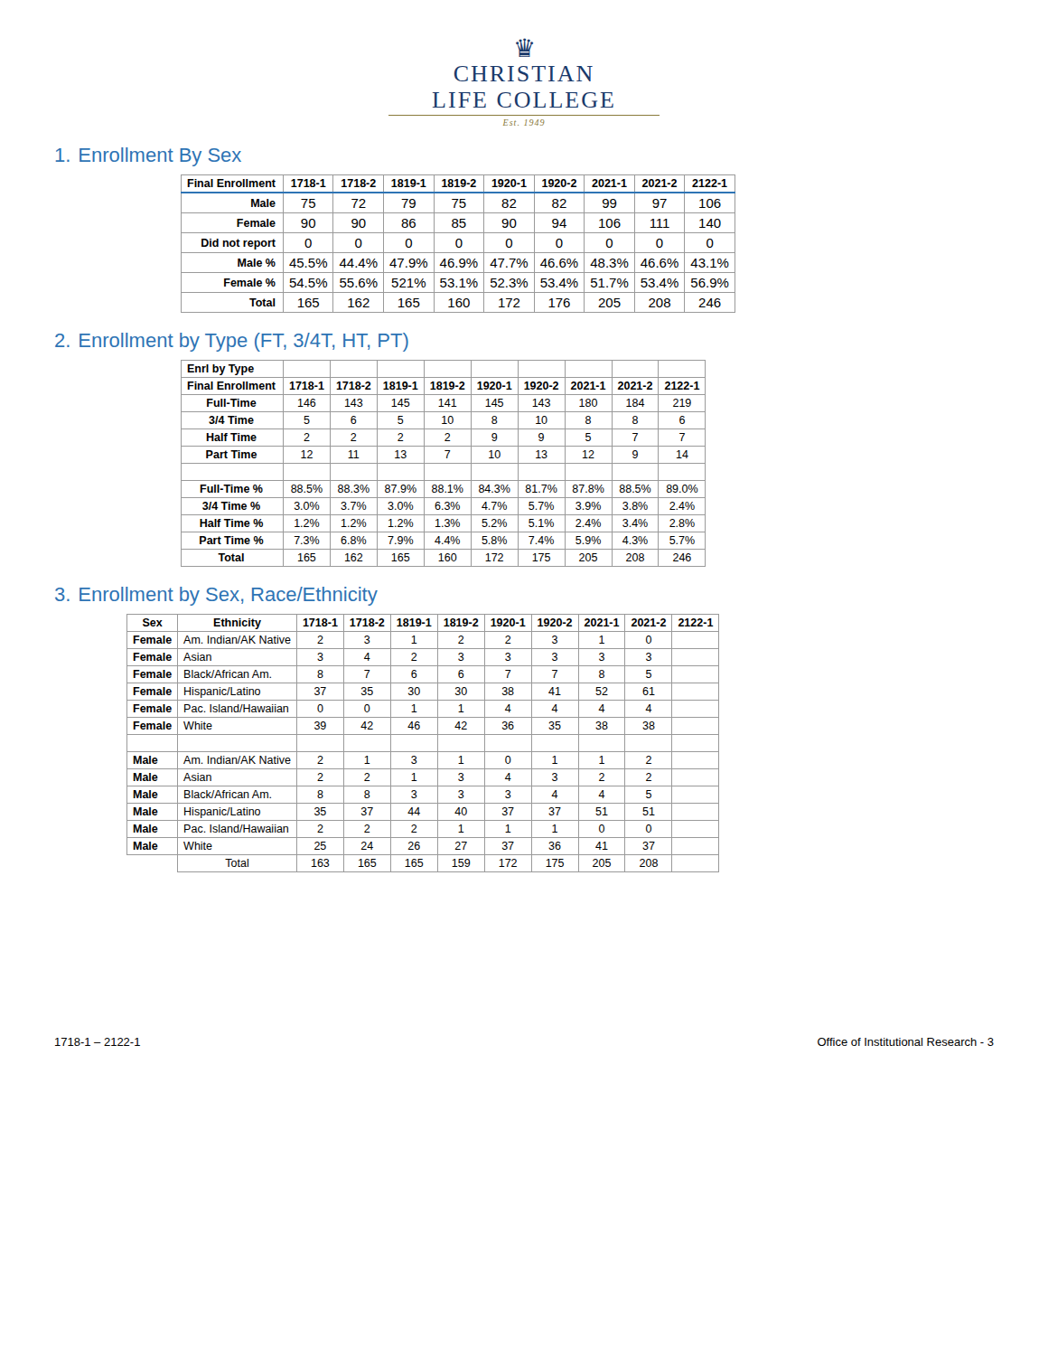♛
CHRISTIAN
LIFE COLLEGE
Est. 1949
1. Enrollment By Sex
| Final Enrollment | 1718-1 | 1718-2 | 1819-1 | 1819-2 | 1920-1 | 1920-2 | 2021-1 | 2021-2 | 2122-1 |
| --- | --- | --- | --- | --- | --- | --- | --- | --- | --- |
| Male | 75 | 72 | 79 | 75 | 82 | 82 | 99 | 97 | 106 |
| Female | 90 | 90 | 86 | 85 | 90 | 94 | 106 | 111 | 140 |
| Did not report | 0 | 0 | 0 | 0 | 0 | 0 | 0 | 0 | 0 |
| Male % | 45.5% | 44.4% | 47.9% | 46.9% | 47.7% | 46.6% | 48.3% | 46.6% | 43.1% |
| Female % | 54.5% | 55.6% | 521% | 53.1% | 52.3% | 53.4% | 51.7% | 53.4% | 56.9% |
| Total | 165 | 162 | 165 | 160 | 172 | 176 | 205 | 208 | 246 |
2. Enrollment by Type (FT, 3/4T, HT, PT)
| Enrl by Type | | | | | | | | | |
| Final Enrollment | 1718-1 | 1718-2 | 1819-1 | 1819-2 | 1920-1 | 1920-2 | 2021-1 | 2021-2 | 2122-1 |
| Full-Time | 146 | 143 | 145 | 141 | 145 | 143 | 180 | 184 | 219 |
| 3/4 Time | 5 | 6 | 5 | 10 | 8 | 10 | 8 | 8 | 6 |
| Half Time | 2 | 2 | 2 | 2 | 9 | 9 | 5 | 7 | 7 |
| Part Time | 12 | 11 | 13 | 7 | 10 | 13 | 12 | 9 | 14 |
| Full-Time % | 88.5% | 88.3% | 87.9% | 88.1% | 84.3% | 81.7% | 87.8% | 88.5% | 89.0% |
| 3/4 Time % | 3.0% | 3.7% | 3.0% | 6.3% | 4.7% | 5.7% | 3.9% | 3.8% | 2.4% |
| Half Time % | 1.2% | 1.2% | 1.2% | 1.3% | 5.2% | 5.1% | 2.4% | 3.4% | 2.8% |
| Part Time % | 7.3% | 6.8% | 7.9% | 4.4% | 5.8% | 7.4% | 5.9% | 4.3% | 5.7% |
| Total | 165 | 162 | 165 | 160 | 172 | 175 | 205 | 208 | 246 |
3. Enrollment by Sex, Race/Ethnicity
| Sex | Ethnicity | 1718-1 | 1718-2 | 1819-1 | 1819-2 | 1920-1 | 1920-2 | 2021-1 | 2021-2 | 2122-1 |
| --- | --- | --- | --- | --- | --- | --- | --- | --- | --- | --- |
| Female | Am. Indian/AK Native | 2 | 3 | 1 | 2 | 2 | 3 | 1 | 0 | |
| Female | Asian | 3 | 4 | 2 | 3 | 3 | 3 | 3 | 3 | |
| Female | Black/African Am. | 8 | 7 | 6 | 6 | 7 | 7 | 8 | 5 | |
| Female | Hispanic/Latino | 37 | 35 | 30 | 30 | 38 | 41 | 52 | 61 | |
| Female | Pac. Island/Hawaiian | 0 | 0 | 1 | 1 | 4 | 4 | 4 | 4 | |
| Female | White | 39 | 42 | 46 | 42 | 36 | 35 | 38 | 38 | |
| Male | Am. Indian/AK Native | 2 | 1 | 3 | 1 | 0 | 1 | 1 | 2 | |
| Male | Asian | 2 | 2 | 1 | 3 | 4 | 3 | 2 | 2 | |
| Male | Black/African Am. | 8 | 8 | 3 | 3 | 3 | 4 | 4 | 5 | |
| Male | Hispanic/Latino | 35 | 37 | 44 | 40 | 37 | 37 | 51 | 51 | |
| Male | Pac. Island/Hawaiian | 2 | 2 | 2 | 1 | 1 | 1 | 0 | 0 | |
| Male | White | 25 | 24 | 26 | 27 | 37 | 36 | 41 | 37 | |
| | Total | 163 | 165 | 165 | 159 | 172 | 175 | 205 | 208 | |
1718-1 – 2122-1
Office of Institutional Research - 3